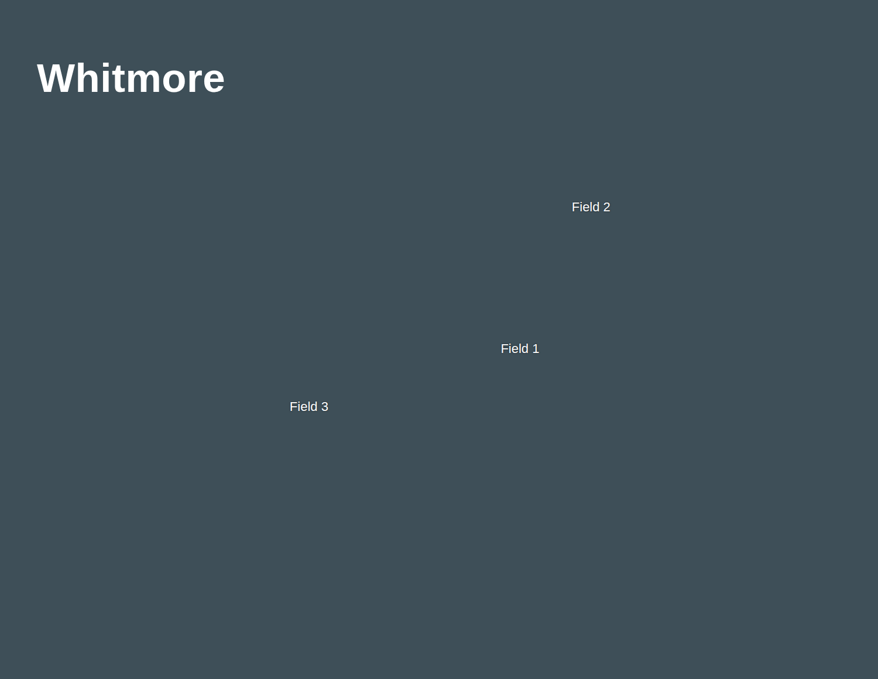Whitmore
Field 2 Field 1 Field 3